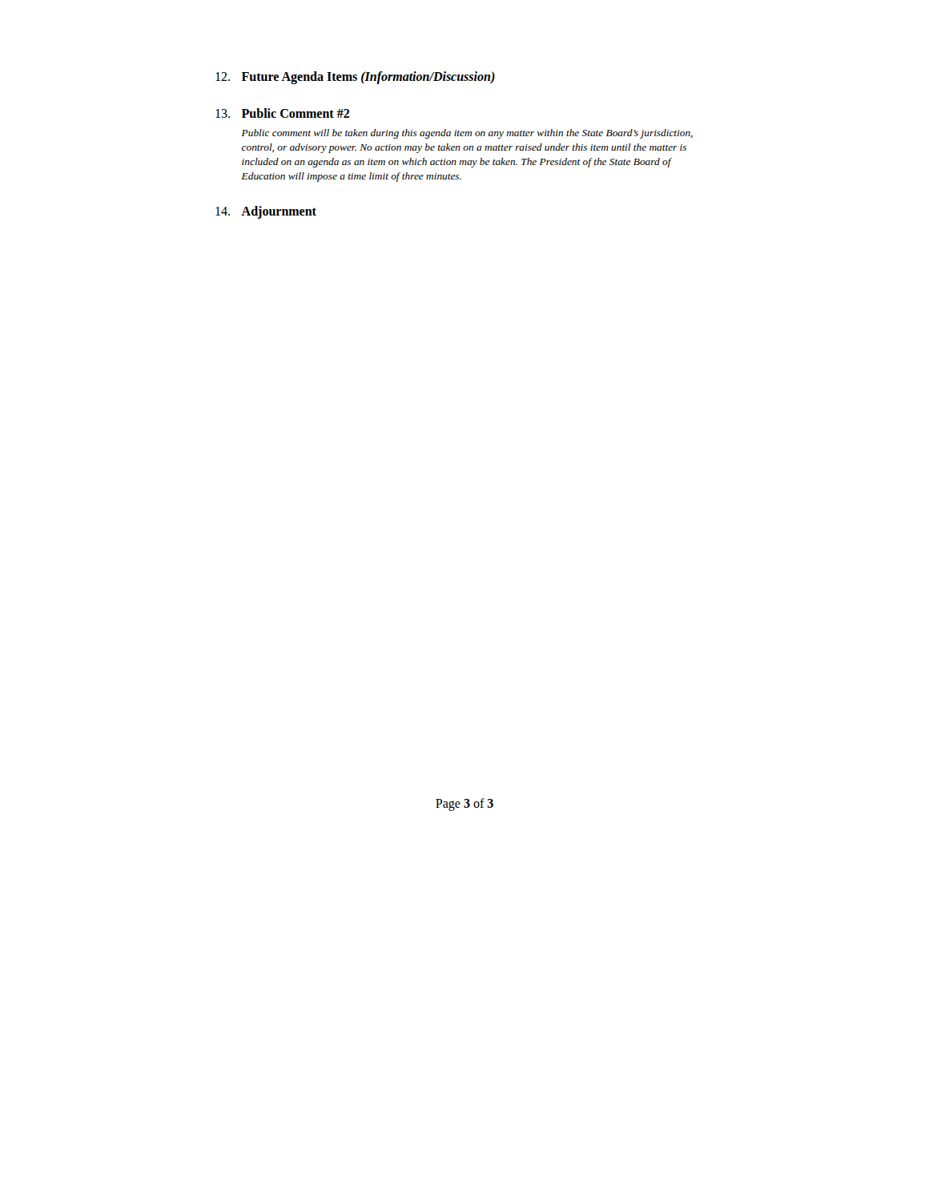12. Future Agenda Items (Information/Discussion)
13. Public Comment #2
Public comment will be taken during this agenda item on any matter within the State Board’s jurisdiction, control, or advisory power. No action may be taken on a matter raised under this item until the matter is included on an agenda as an item on which action may be taken. The President of the State Board of Education will impose a time limit of three minutes.
14. Adjournment
Page 3 of 3